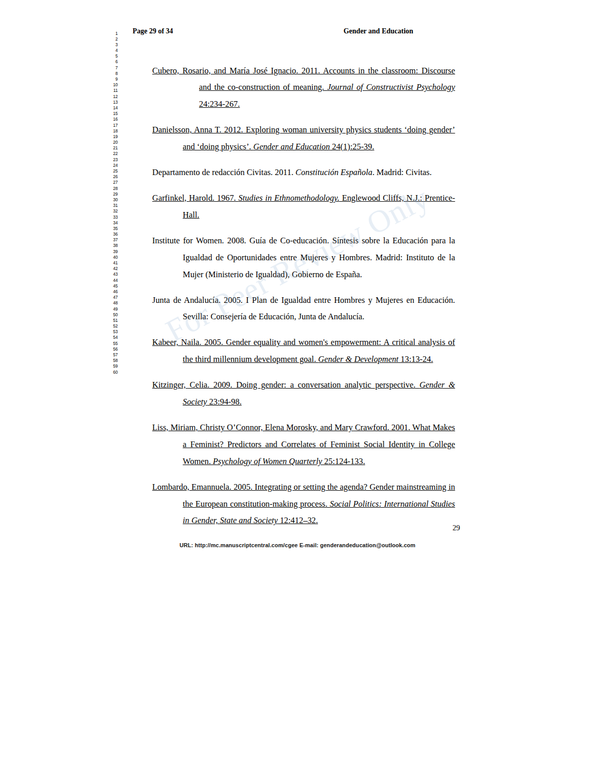Page 29 of 34
Gender and Education
12345678910 11121314151617181920 21222324252627282930 31323334353637383940 41424344454647484950 51525354555657585960
For Peer Review Only
Cubero, Rosario, and María José Ignacio. 2011. Accounts in the classroom: Discourse and the co-construction of meaning. Journal of Constructivist Psychology 24:234-267.
Danielsson, Anna T. 2012. Exploring woman university physics students ‘doing gender’ and ‘doing physics’. Gender and Education 24(1):25-39.
Departamento de redacción Civitas. 2011. Constitución Española. Madrid: Civitas.
Garfinkel, Harold. 1967. Studies in Ethnomethodology. Englewood Cliffs, N.J.: Prentice-Hall.
Institute for Women. 2008. Guía de Co-educación. Síntesis sobre la Educación para la Igualdad de Oportunidades entre Mujeres y Hombres. Madrid: Instituto de la Mujer (Ministerio de Igualdad), Gobierno de España.
Junta de Andalucía. 2005. I Plan de Igualdad entre Hombres y Mujeres en Educación. Sevilla: Consejería de Educación, Junta de Andalucía.
Kabeer, Naila. 2005. Gender equality and women's empowerment: A critical analysis of the third millennium development goal. Gender & Development 13:13-24.
Kitzinger, Celia. 2009. Doing gender: a conversation analytic perspective. Gender & Society 23:94-98.
Liss, Miriam, Christy O’Connor, Elena Morosky, and Mary Crawford. 2001. What Makes a Feminist? Predictors and Correlates of Feminist Social Identity in College Women. Psychology of Women Quarterly 25:124-133.
Lombardo, Emannuela. 2005. Integrating or setting the agenda? Gender mainstreaming in the European constitution-making process. Social Politics: International Studies in Gender, State and Society 12:412–32.
29
URL: http://mc.manuscriptcentral.com/cgee E-mail: genderandeducation@outlook.com